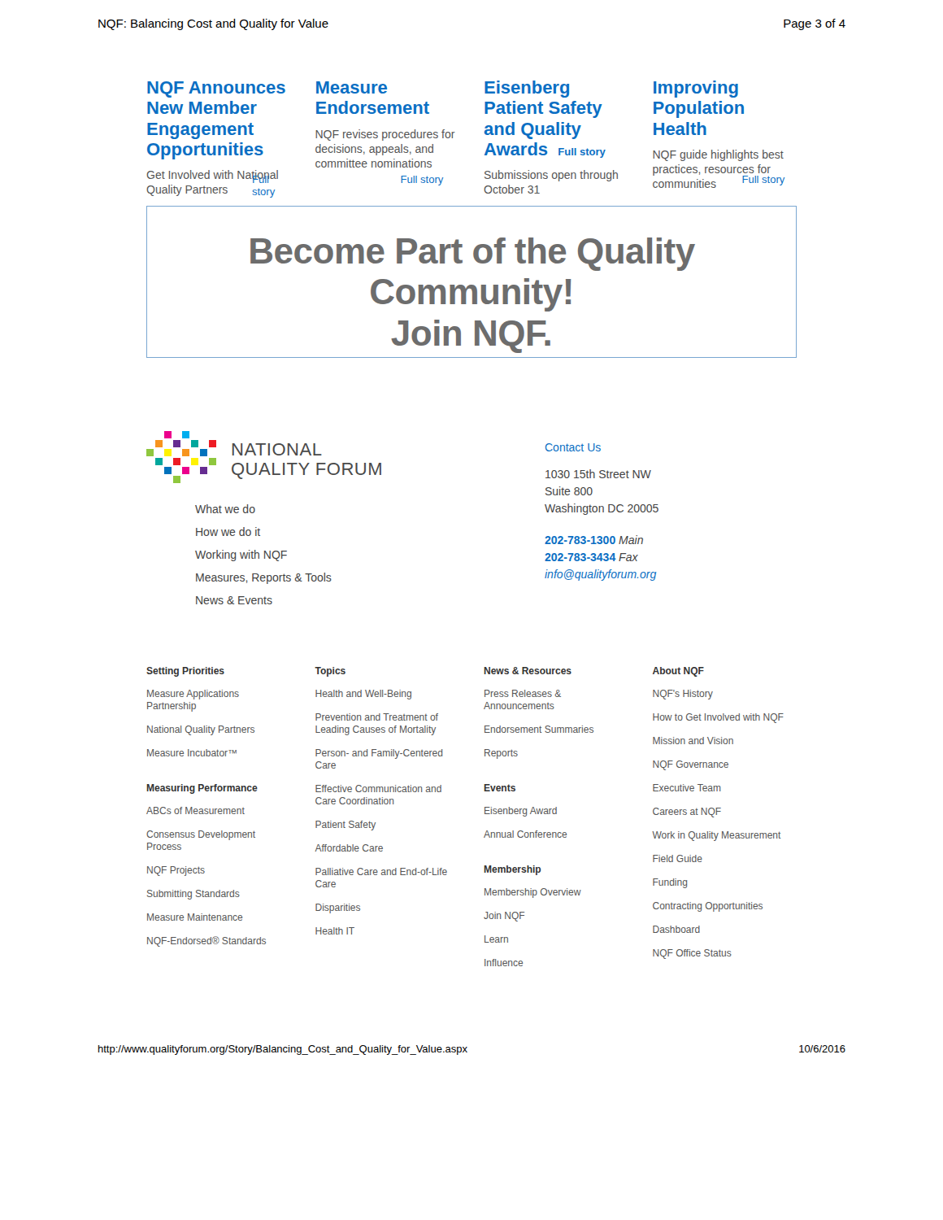NQF: Balancing Cost and Quality for Value Page 3 of 4
NQF Announces New Member Engagement Opportunities
Get Involved with National Quality Partners
Full story
Measure Endorsement
NQF revises procedures for decisions, appeals, and committee nominations
Full story
Eisenberg Patient Safety and Quality Awards Full story
Submissions open through October 31
Improving Population Health
NQF guide highlights best practices, resources for communities
Full story
Become Part of the Quality Community!
Join NQF.
NATIONAL
QUALITY FORUM
What we do
How we do it
Working with NQF
Measures, Reports & Tools
News & Events
Contact Us
1030 15th Street NW
Suite 800
Washington DC 20005
202-783-1300 Main
202-783-3434 Fax
info@qualityforum.org
Setting Priorities
Measure Applications Partnership
National Quality Partners
Measure Incubator™
Measuring Performance
ABCs of Measurement
Consensus Development Process
NQF Projects
Submitting Standards
Measure Maintenance
NQF-Endorsed® Standards
Topics
Health and Well-Being
Prevention and Treatment of Leading Causes of Mortality
Person- and Family-Centered Care
Effective Communication and Care Coordination
Patient Safety
Affordable Care
Palliative Care and End-of-Life Care
Disparities
Health IT
News & Resources
Press Releases & Announcements
Endorsement Summaries
Reports
Events
Eisenberg Award
Annual Conference
Membership
Membership Overview
Join NQF
Learn
Influence
About NQF
NQF's History
How to Get Involved with NQF
Mission and Vision
NQF Governance
Executive Team
Careers at NQF
Work in Quality Measurement
Field Guide
Funding
Contracting Opportunities
Dashboard
NQF Office Status
http://www.qualityforum.org/Story/Balancing_Cost_and_Quality_for_Value.aspx 10/6/2016